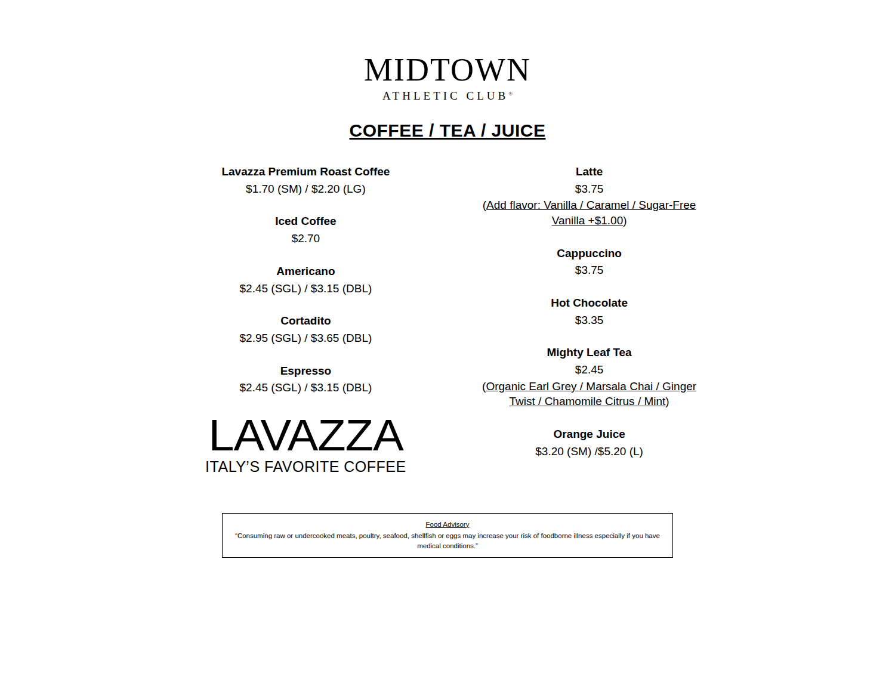MIDTOWN
ATHLETIC CLUB®
COFFEE / TEA / JUICE
Lavazza Premium Roast Coffee
$1.70 (SM) / $2.20 (LG)
Iced Coffee
$2.70
Americano
$2.45 (SGL) / $3.15 (DBL)
Cortadito
$2.95 (SGL) / $3.65 (DBL)
Espresso
$2.45 (SGL) / $3.15 (DBL)
LAVAZZA
ITALY’S FAVORITE COFFEE
Latte
$3.75
(Add flavor: Vanilla / Caramel / Sugar-Free Vanilla +$1.00)
Cappuccino
$3.75
Hot Chocolate
$3.35
Mighty Leaf Tea
$2.45
(Organic Earl Grey / Marsala Chai / Ginger Twist / Chamomile Citrus / Mint)
Orange Juice
$3.20 (SM) /$5.20 (L)
Food Advisory
“Consuming raw or undercooked meats, poultry, seafood, shellfish or eggs may increase your risk of foodborne illness especially if you have medical conditions.”